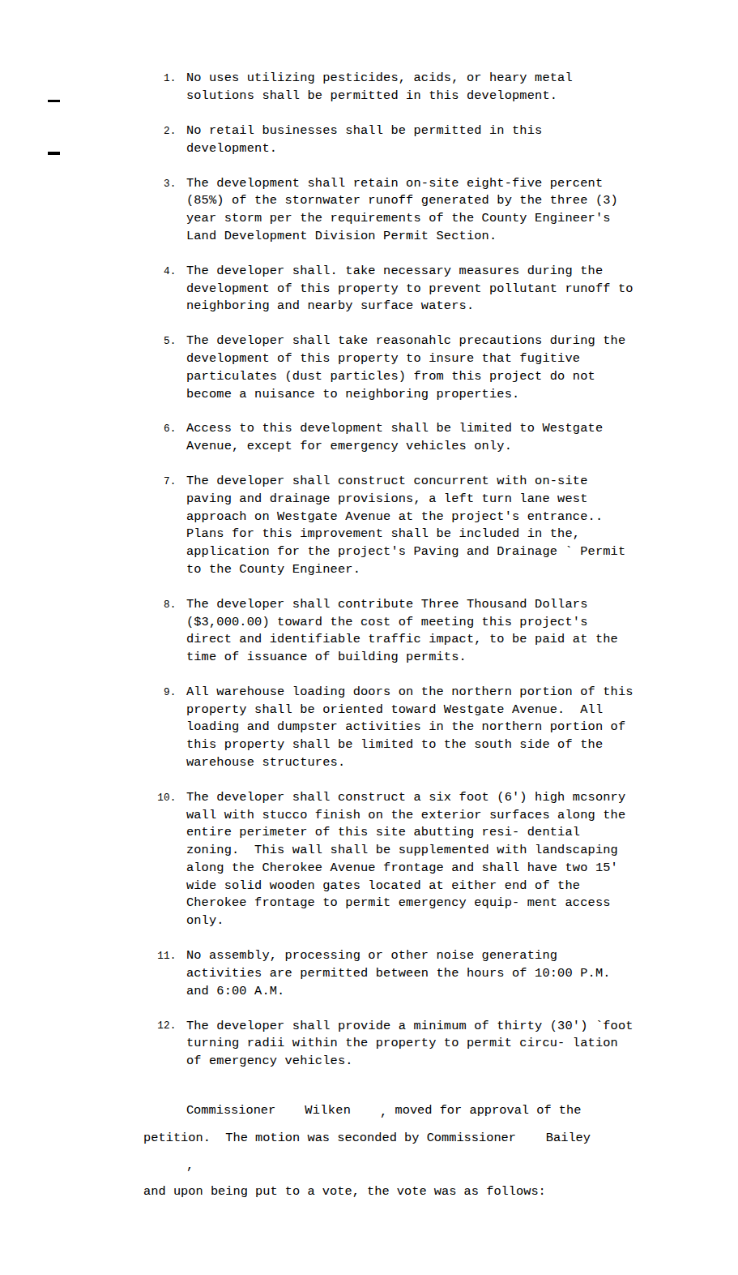1. No uses utilizing pesticides, acids, or heary metal solutions shall be permitted in this development.
2. No retail businesses shall be permitted in this development.
3. The development shall retain on-site eight-five percent (85%) of the stornwater runoff generated by the three (3) year storm per the requirements of the County Engineer's Land Development Division Permit Section.
4. The developer shall. take necessary measures during the development of this property to prevent pollutant runoff to neighboring and nearby surface waters.
5. The developer shall take reasonahlc precautions during the development of this property to insure that fugitive particulates (dust particles) from this project do not become a nuisance to neighboring properties.
6. Access to this development shall be limited to Westgate Avenue, except for emergency vehicles only.
7. The developer shall construct concurrent with on-site paving and drainage provisions, a left turn lane west approach on Westgate Avenue at the project's entrance.. Plans for this improvement shall be included in the, application for the project's Paving and Drainage ` Permit to the County Engineer.
8. The developer shall contribute Three Thousand Dollars ($3,000.00) toward the cost of meeting this project's direct and identifiable traffic impact, to be paid at the time of issuance of building permits.
9. All warehouse loading doors on the northern portion of this property shall be oriented toward Westgate Avenue. All loading and dumpster activities in the northern portion of this property shall be limited to the south side of the warehouse structures.
10. The developer shall construct a six foot (6') high mcsonry wall with stucco finish on the exterior surfaces along the entire perimeter of this site abutting resi- dential zoning. This wall shall be supplemented with landscaping along the Cherokee Avenue frontage and shall have two 15' wide solid wooden gates located at either end of the Cherokee frontage to permit emergency equip- ment access only.
11. No assembly, processing or other noise generating activities are permitted between the hours of 10:00 P.M. and 6:00 A.M.
12. The developer shall provide a minimum of thirty (30') `foot turning radii within the property to permit circu- lation of emergency vehicles.
Commissioner Wilken , moved for approval of the
petition. The motion was seconded by Commissioner Bailey ,
and upon being put to a vote, the vote was as follows: